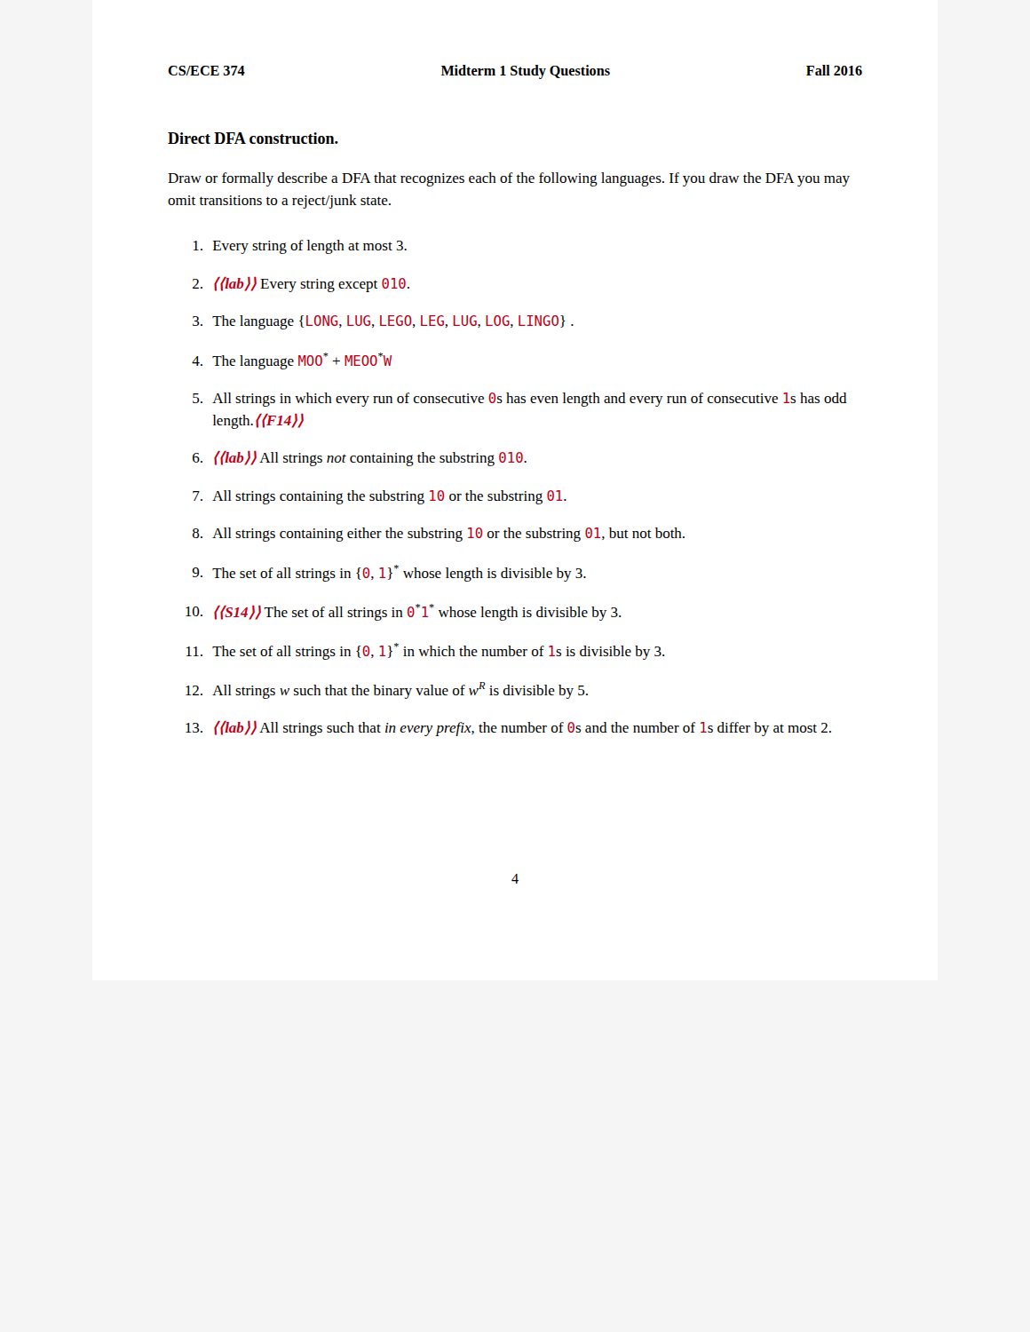CS/ECE 374 Midterm 1 Study Questions Fall 2016
Direct DFA construction.
Draw or formally describe a DFA that recognizes each of the following languages. If you draw the DFA you may omit transitions to a reject/junk state.
Every string of length at most 3.
⟨⟨lab⟩⟩ Every string except 010.
The language {LONG, LUG, LEGO, LEG, LUG, LOG, LINGO} .
The language MOO* + MEOO*W
All strings in which every run of consecutive 0s has even length and every run of consecutive 1s has odd length.⟨⟨F14⟩⟩
⟨⟨lab⟩⟩ All strings not containing the substring 010.
All strings containing the substring 10 or the substring 01.
All strings containing either the substring 10 or the substring 01, but not both.
The set of all strings in {0, 1}* whose length is divisible by 3.
⟨⟨S14⟩⟩ The set of all strings in 0*1* whose length is divisible by 3.
The set of all strings in {0, 1}* in which the number of 1s is divisible by 3.
All strings w such that the binary value of wR is divisible by 5.
⟨⟨lab⟩⟩ All strings such that in every prefix, the number of 0s and the number of 1s differ by at most 2.
4